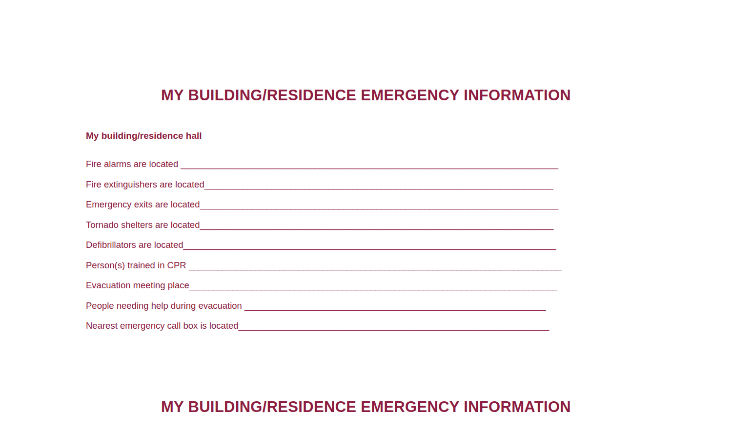MY BUILDING/RESIDENCE EMERGENCY INFORMATION
My building/residence hall
Fire alarms are located _______________________________________________________________________________
Fire extinguishers are located_________________________________________________________________________
Emergency exits are located___________________________________________________________________________
Tornado shelters are located__________________________________________________________________________
Defibrillators are located______________________________________________________________________________
Person(s) trained in CPR ______________________________________________________________________________
Evacuation meeting place_____________________________________________________________________________
People needing help during evacuation _______________________________________________________________
Nearest emergency call box is located_________________________________________________________________
MY BUILDING/RESIDENCE EMERGENCY INFORMATION